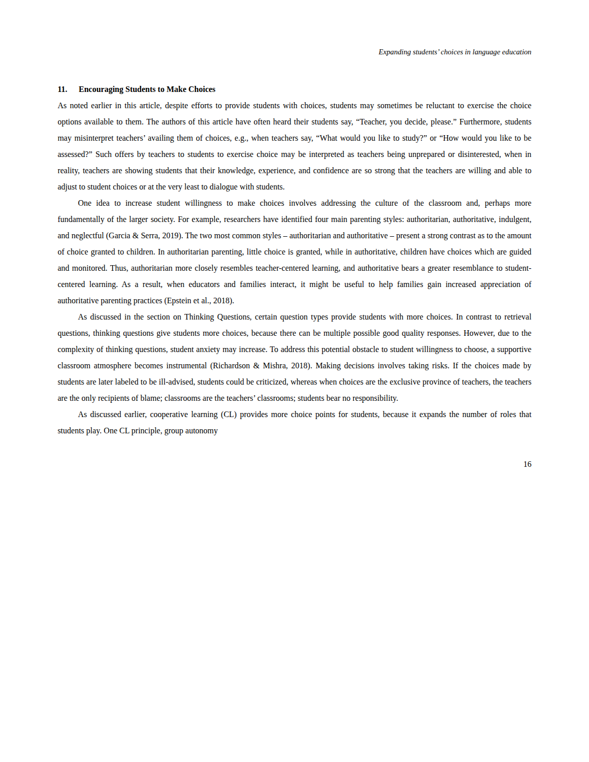Expanding students’ choices in language education
11. Encouraging Students to Make Choices
As noted earlier in this article, despite efforts to provide students with choices, students may sometimes be reluctant to exercise the choice options available to them. The authors of this article have often heard their students say, “Teacher, you decide, please.” Furthermore, students may misinterpret teachers’ availing them of choices, e.g., when teachers say, “What would you like to study?” or “How would you like to be assessed?” Such offers by teachers to students to exercise choice may be interpreted as teachers being unprepared or disinterested, when in reality, teachers are showing students that their knowledge, experience, and confidence are so strong that the teachers are willing and able to adjust to student choices or at the very least to dialogue with students.
One idea to increase student willingness to make choices involves addressing the culture of the classroom and, perhaps more fundamentally of the larger society. For example, researchers have identified four main parenting styles: authoritarian, authoritative, indulgent, and neglectful (Garcia & Serra, 2019). The two most common styles – authoritarian and authoritative – present a strong contrast as to the amount of choice granted to children. In authoritarian parenting, little choice is granted, while in authoritative, children have choices which are guided and monitored. Thus, authoritarian more closely resembles teacher-centered learning, and authoritative bears a greater resemblance to student-centered learning. As a result, when educators and families interact, it might be useful to help families gain increased appreciation of authoritative parenting practices (Epstein et al., 2018).
As discussed in the section on Thinking Questions, certain question types provide students with more choices. In contrast to retrieval questions, thinking questions give students more choices, because there can be multiple possible good quality responses. However, due to the complexity of thinking questions, student anxiety may increase. To address this potential obstacle to student willingness to choose, a supportive classroom atmosphere becomes instrumental (Richardson & Mishra, 2018). Making decisions involves taking risks. If the choices made by students are later labeled to be ill-advised, students could be criticized, whereas when choices are the exclusive province of teachers, the teachers are the only recipients of blame; classrooms are the teachers’ classrooms; students bear no responsibility.
As discussed earlier, cooperative learning (CL) provides more choice points for students, because it expands the number of roles that students play. One CL principle, group autonomy
16